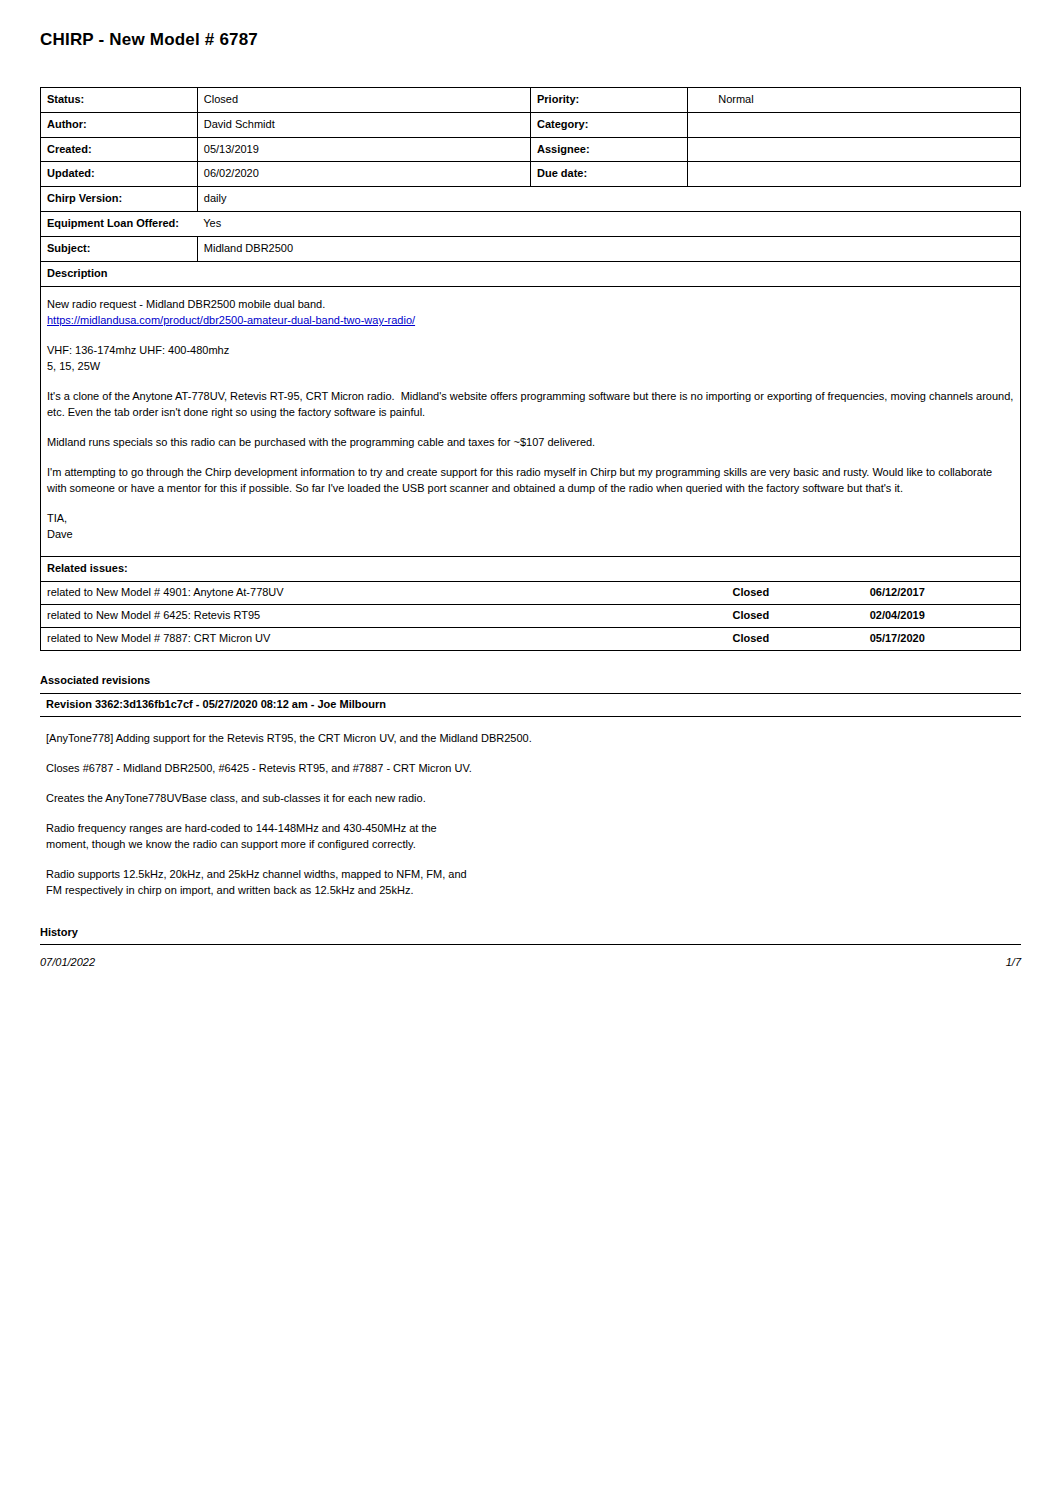CHIRP - New Model # 6787
| Status: | Closed | Priority: | Normal |
| Author: | David Schmidt | Category: | |
| Created: | 05/13/2019 | Assignee: | |
| Updated: | 06/02/2020 | Due date: | |
| Chirp Version: | daily |
| Equipment Loan Offered: | Yes |
| Subject: | Midland DBR2500 |
Description
New radio request - Midland DBR2500 mobile dual band.
https://midlandusa.com/product/dbr2500-amateur-dual-band-two-way-radio/
VHF: 136-174mhz UHF: 400-480mhz
5, 15, 25W
It's a clone of the Anytone AT-778UV, Retevis RT-95, CRT Micron radio. Midland's website offers programming software but there is no importing or exporting of frequencies, moving channels around, etc. Even the tab order isn't done right so using the factory software is painful.
Midland runs specials so this radio can be purchased with the programming cable and taxes for ~$107 delivered.
I'm attempting to go through the Chirp development information to try and create support for this radio myself in Chirp but my programming skills are very basic and rusty. Would like to collaborate with someone or have a mentor for this if possible. So far I've loaded the USB port scanner and obtained a dump of the radio when queried with the factory software but that's it.
TIA,
Dave
Related issues:
| related to New Model # 4901: Anytone At-778UV | Closed | 06/12/2017 |
| related to New Model # 6425: Retevis RT95 | Closed | 02/04/2019 |
| related to New Model # 7887: CRT Micron UV | Closed | 05/17/2020 |
Associated revisions
Revision 3362:3d136fb1c7cf - 05/27/2020 08:12 am - Joe Milbourn
[AnyTone778] Adding support for the Retevis RT95, the CRT Micron UV, and the Midland DBR2500.
Closes #6787 - Midland DBR2500, #6425 - Retevis RT95, and #7887 - CRT Micron UV.
Creates the AnyTone778UVBase class, and sub-classes it for each new radio.
Radio frequency ranges are hard-coded to 144-148MHz and 430-450MHz at the
moment, though we know the radio can support more if configured correctly.
Radio supports 12.5kHz, 20kHz, and 25kHz channel widths, mapped to NFM, FM, and
FM respectively in chirp on import, and written back as 12.5kHz and 25kHz.
History
07/01/2022 1/7